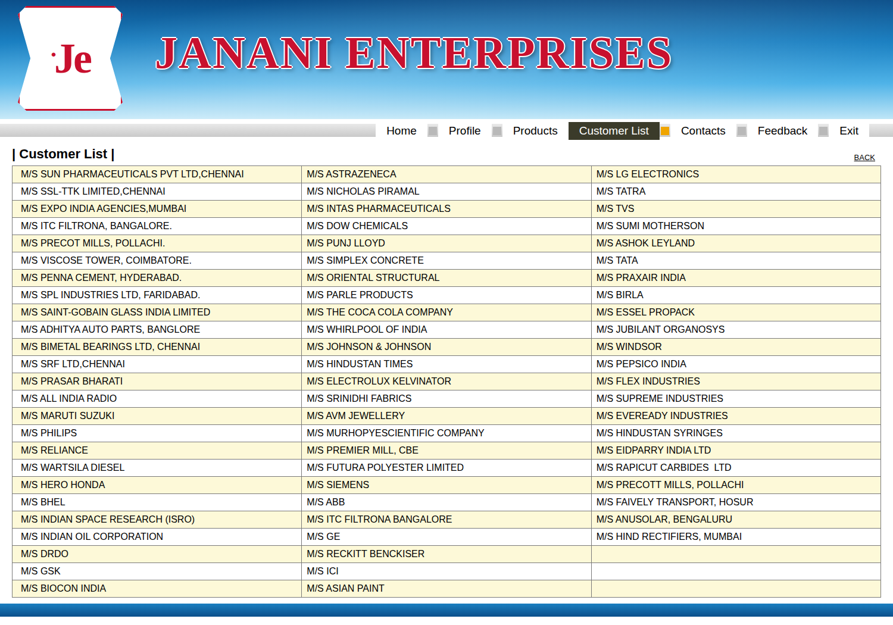. Je
JANANI ENTERPRISES
Home
Profile
Products
Customer List
Contacts
Feedback
Exit
| Customer List |
BACK
| M/S SUN PHARMACEUTICALS PVT LTD,CHENNAI | M/S ASTRAZENECA | M/S LG ELECTRONICS |
| M/S SSL-TTK LIMITED,CHENNAI | M/S NICHOLAS PIRAMAL | M/S TATRA |
| M/S EXPO INDIA AGENCIES,MUMBAI | M/S INTAS PHARMACEUTICALS | M/S TVS |
| M/S ITC FILTRONA, BANGALORE. | M/S DOW CHEMICALS | M/S SUMI MOTHERSON |
| M/S PRECOT MILLS, POLLACHI. | M/S PUNJ LLOYD | M/S ASHOK LEYLAND |
| M/S VISCOSE TOWER, COIMBATORE. | M/S SIMPLEX CONCRETE | M/S TATA |
| M/S PENNA CEMENT, HYDERABAD. | M/S ORIENTAL STRUCTURAL | M/S PRAXAIR INDIA |
| M/S SPL INDUSTRIES LTD, FARIDABAD. | M/S PARLE PRODUCTS | M/S BIRLA |
| M/S SAINT-GOBAIN GLASS INDIA LIMITED | M/S THE COCA COLA COMPANY | M/S ESSEL PROPACK |
| M/S ADHITYA AUTO PARTS, BANGLORE | M/S WHIRLPOOL OF INDIA | M/S JUBILANT ORGANOSYS |
| M/S BIMETAL BEARINGS LTD, CHENNAI | M/S JOHNSON & JOHNSON | M/S WINDSOR |
| M/S SRF LTD,CHENNAI | M/S HINDUSTAN TIMES | M/S PEPSICO INDIA |
| M/S PRASAR BHARATI | M/S ELECTROLUX KELVINATOR | M/S FLEX INDUSTRIES |
| M/S ALL INDIA RADIO | M/S SRINIDHI FABRICS | M/S SUPREME INDUSTRIES |
| M/S MARUTI SUZUKI | M/S AVM JEWELLERY | M/S EVEREADY INDUSTRIES |
| M/S PHILIPS | M/S MURHOPYESCIENTIFIC COMPANY | M/S HINDUSTAN SYRINGES |
| M/S RELIANCE | M/S PREMIER MILL, CBE | M/S EIDPARRY INDIA LTD |
| M/S WARTSILA DIESEL | M/S FUTURA POLYESTER LIMITED | M/S RAPICUT CARBIDES LTD |
| M/S HERO HONDA | M/S SIEMENS | M/S PRECOTT MILLS, POLLACHI |
| M/S BHEL | M/S ABB | M/S FAIVELY TRANSPORT, HOSUR |
| M/S INDIAN SPACE RESEARCH (ISRO) | M/S ITC FILTRONA BANGALORE | M/S ANUSOLAR, BENGALURU |
| M/S INDIAN OIL CORPORATION | M/S GE | M/S HIND RECTIFIERS, MUMBAI |
| M/S DRDO | M/S RECKITT BENCKISER | |
| M/S GSK | M/S ICI | |
| M/S BIOCON INDIA | M/S ASIAN PAINT | |